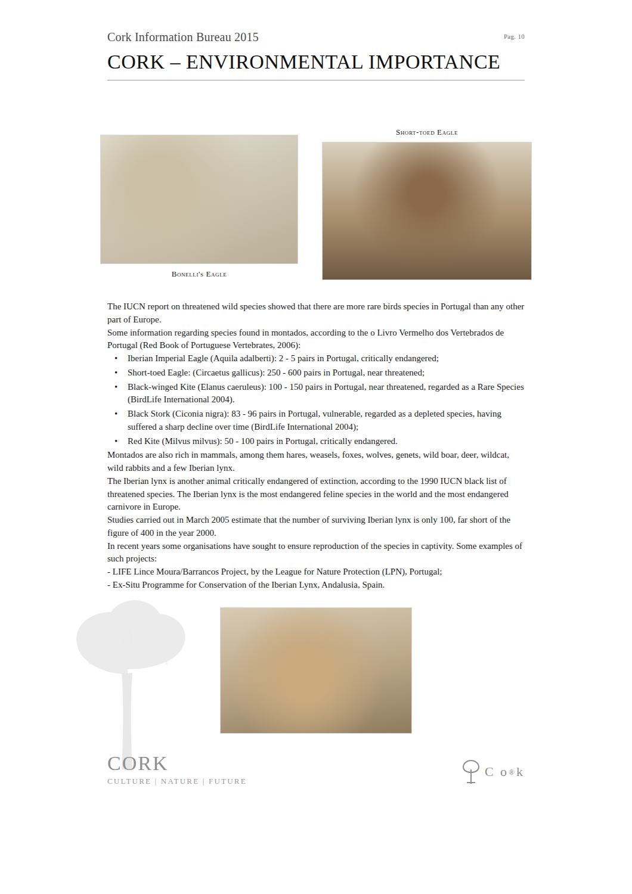Pag. 10
Cork Information Bureau 2015
CORK – ENVIRONMENTAL IMPORTANCE
Bonelli's Eagle
Short-toed Eagle
The IUCN report on threatened wild species showed that there are more rare birds species in Portugal than any other part of Europe.
Some information regarding species found in montados, according to the o Livro Vermelho dos Vertebrados de Portugal (Red Book of Portuguese Vertebrates, 2006):
Iberian Imperial Eagle (Aquila adalberti): 2 - 5 pairs in Portugal, critically endangered;
Short-toed Eagle: (Circaetus gallicus): 250 - 600 pairs in Portugal, near threatened;
Black-winged Kite (Elanus caeruleus): 100 - 150 pairs in Portugal, near threatened, regarded as a Rare Species (BirdLife International 2004).
Black Stork (Ciconia nigra): 83 - 96 pairs in Portugal, vulnerable, regarded as a depleted species, having suffered a sharp decline over time (BirdLife International 2004);
Red Kite (Milvus milvus): 50 - 100 pairs in Portugal, critically endangered.
Montados are also rich in mammals, among them hares, weasels, foxes, wolves, genets, wild boar, deer, wildcat, wild rabbits and a few Iberian lynx.
The Iberian lynx is another animal critically endangered of extinction, according to the 1990 IUCN black list of threatened species. The Iberian lynx is the most endangered feline species in the world and the most endangered carnivore in Europe.
Studies carried out in March 2005 estimate that the number of surviving Iberian lynx is only 100, far short of the figure of 400 in the year 2000.
In recent years some organisations have sought to ensure reproduction of the species in captivity. Some examples of such projects:
- LIFE Lince Moura/Barrancos Project, by the League for Nature Protection (LPN), Portugal;
- Ex-Situ Programme for Conservation of the Iberian Lynx, Andalusia, Spain.
CORK
CULTURE | NATURE | FUTURE
C o®k